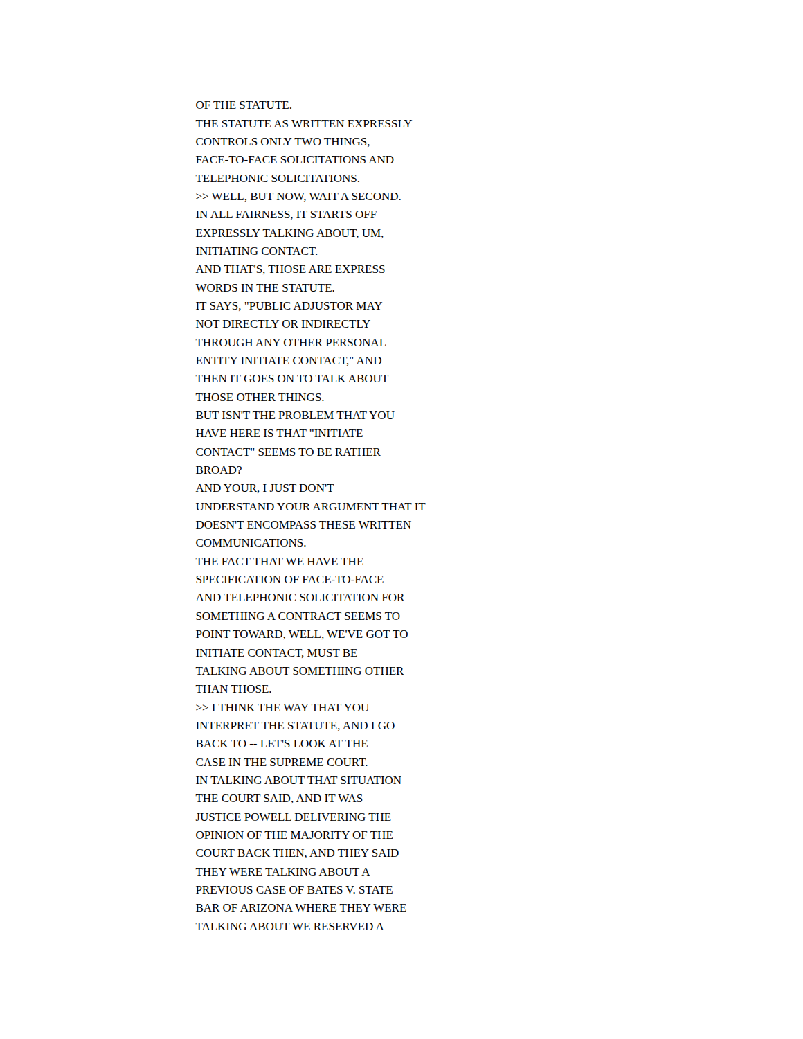OF THE STATUTE.
THE STATUTE AS WRITTEN EXPRESSLY
CONTROLS ONLY TWO THINGS,
FACE-TO-FACE SOLICITATIONS AND
TELEPHONIC SOLICITATIONS.
>> WELL, BUT NOW, WAIT A SECOND.
IN ALL FAIRNESS, IT STARTS OFF
EXPRESSLY TALKING ABOUT, UM,
INITIATING CONTACT.
AND THAT'S, THOSE ARE EXPRESS
WORDS IN THE STATUTE.
IT SAYS, "PUBLIC ADJUSTOR MAY
NOT DIRECTLY OR INDIRECTLY
THROUGH ANY OTHER PERSONAL
ENTITY INITIATE CONTACT," AND
THEN IT GOES ON TO TALK ABOUT
THOSE OTHER THINGS.
BUT ISN'T THE PROBLEM THAT YOU
HAVE HERE IS THAT "INITIATE
CONTACT" SEEMS TO BE RATHER
BROAD?
AND YOUR, I JUST DON'T
UNDERSTAND YOUR ARGUMENT THAT IT
DOESN'T ENCOMPASS THESE WRITTEN
COMMUNICATIONS.
THE FACT THAT WE HAVE THE
SPECIFICATION OF FACE-TO-FACE
AND TELEPHONIC SOLICITATION FOR
SOMETHING A CONTRACT SEEMS TO
POINT TOWARD, WELL, WE'VE GOT TO
INITIATE CONTACT, MUST BE
TALKING ABOUT SOMETHING OTHER
THAN THOSE.
>> I THINK THE WAY THAT YOU
INTERPRET THE STATUTE, AND I GO
BACK TO -- LET'S LOOK AT THE
CASE IN THE SUPREME COURT.
IN TALKING ABOUT THAT SITUATION
THE COURT SAID, AND IT WAS
JUSTICE POWELL DELIVERING THE
OPINION OF THE MAJORITY OF THE
COURT BACK THEN, AND THEY SAID
THEY WERE TALKING ABOUT A
PREVIOUS CASE OF BATES V. STATE
BAR OF ARIZONA WHERE THEY WERE
TALKING ABOUT WE RESERVED A